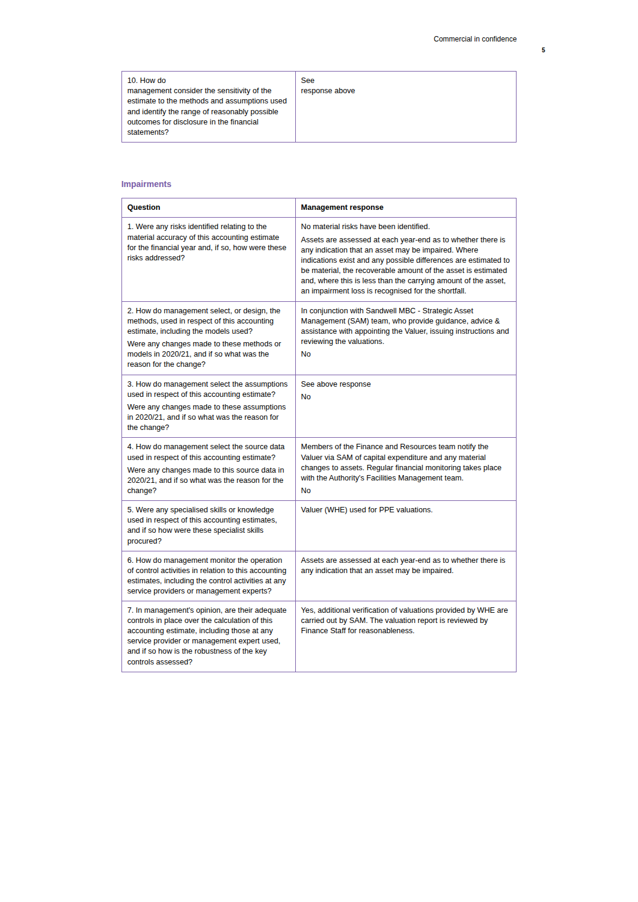5
Commercial in confidence
| 10. How do management consider the sensitivity of the estimate to the methods and assumptions used and identify the range of reasonably possible outcomes for disclosure in the financial statements? | See response above |
Impairments
| Question | Management response |
| --- | --- |
| 1. Were any risks identified relating to the material accuracy of this accounting estimate for the financial year and, if so, how were these risks addressed? | No material risks have been identified. Assets are assessed at each year-end as to whether there is any indication that an asset may be impaired. Where indications exist and any possible differences are estimated to be material, the recoverable amount of the asset is estimated and, where this is less than the carrying amount of the asset, an impairment loss is recognised for the shortfall. |
| 2. How do management select, or design, the methods, used in respect of this accounting estimate, including the models used? Were any changes made to these methods or models in 2020/21, and if so what was the reason for the change? | In conjunction with Sandwell MBC - Strategic Asset Management (SAM) team, who provide guidance, advice & assistance with appointing the Valuer, issuing instructions and reviewing the valuations. No |
| 3. How do management select the assumptions used in respect of this accounting estimate? Were any changes made to these assumptions in 2020/21, and if so what was the reason for the change? | See above response No |
| 4. How do management select the source data used in respect of this accounting estimate? Were any changes made to this source data in 2020/21, and if so what was the reason for the change? | Members of the Finance and Resources team notify the Valuer via SAM of capital expenditure and any material changes to assets. Regular financial monitoring takes place with the Authority's Facilities Management team. No |
| 5. Were any specialised skills or knowledge used in respect of this accounting estimates, and if so how were these specialist skills procured? | Valuer (WHE) used for PPE valuations. |
| 6. How do management monitor the operation of control activities in relation to this accounting estimates, including the control activities at any service providers or management experts? | Assets are assessed at each year-end as to whether there is any indication that an asset may be impaired. |
| 7. In management's opinion, are their adequate controls in place over the calculation of this accounting estimate, including those at any service provider or management expert used, and if so how is the robustness of the key controls assessed? | Yes, additional verification of valuations provided by WHE are carried out by SAM. The valuation report is reviewed by Finance Staff for reasonableness. |